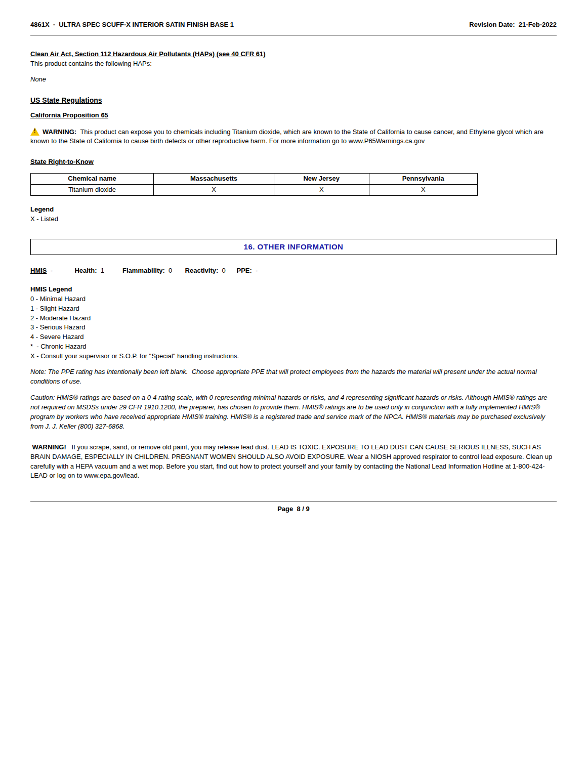4861X - ULTRA SPEC SCUFF-X INTERIOR SATIN FINISH BASE 1
Revision Date: 21-Feb-2022
Clean Air Act, Section 112 Hazardous Air Pollutants (HAPs) (see 40 CFR 61)
This product contains the following HAPs:
None
US State Regulations
California Proposition 65
WARNING: This product can expose you to chemicals including Titanium dioxide, which are known to the State of California to cause cancer, and Ethylene glycol which are known to the State of California to cause birth defects or other reproductive harm. For more information go to www.P65Warnings.ca.gov
State Right-to-Know
| Chemical name | Massachusetts | New Jersey | Pennsylvania |
| --- | --- | --- | --- |
| Titanium dioxide | X | X | X |
Legend
X - Listed
16. OTHER INFORMATION
HMIS - Health: 1 Flammability: 0 Reactivity: 0 PPE: -
HMIS Legend
0 - Minimal Hazard
1 - Slight Hazard
2 - Moderate Hazard
3 - Serious Hazard
4 - Severe Hazard
* - Chronic Hazard
X - Consult your supervisor or S.O.P. for "Special" handling instructions.
Note: The PPE rating has intentionally been left blank. Choose appropriate PPE that will protect employees from the hazards the material will present under the actual normal conditions of use.
Caution: HMIS® ratings are based on a 0-4 rating scale, with 0 representing minimal hazards or risks, and 4 representing significant hazards or risks. Although HMIS® ratings are not required on MSDSs under 29 CFR 1910.1200, the preparer, has chosen to provide them. HMIS® ratings are to be used only in conjunction with a fully implemented HMIS® program by workers who have received appropriate HMIS® training. HMIS® is a registered trade and service mark of the NPCA. HMIS® materials may be purchased exclusively from J. J. Keller (800) 327-6868.
WARNING! If you scrape, sand, or remove old paint, you may release lead dust. LEAD IS TOXIC. EXPOSURE TO LEAD DUST CAN CAUSE SERIOUS ILLNESS, SUCH AS BRAIN DAMAGE, ESPECIALLY IN CHILDREN. PREGNANT WOMEN SHOULD ALSO AVOID EXPOSURE. Wear a NIOSH approved respirator to control lead exposure. Clean up carefully with a HEPA vacuum and a wet mop. Before you start, find out how to protect yourself and your family by contacting the National Lead Information Hotline at 1-800-424-LEAD or log on to www.epa.gov/lead.
Page 8 / 9